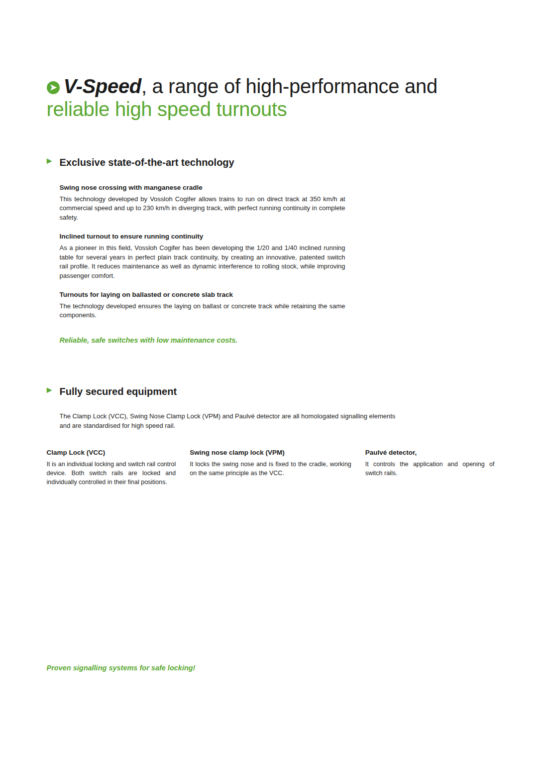➤V-Speed, a range of high-performance and reliable high speed turnouts
Exclusive state-of-the-art technology
Swing nose crossing with manganese cradle
This technology developed by Vossloh Cogifer allows trains to run on direct track at 350 km/h at commercial speed and up to 230 km/h in diverging track, with perfect running continuity in complete safety.
Inclined turnout to ensure running continuity
As a pioneer in this field, Vossloh Cogifer has been developing the 1/20 and 1/40 inclined running table for several years in perfect plain track continuity, by creating an innovative, patented switch rail profile. It reduces maintenance as well as dynamic interference to rolling stock, while improving passenger comfort.
Turnouts for laying on ballasted or concrete slab track
The technology developed ensures the laying on ballast or concrete track while retaining the same components.
Reliable, safe switches with low maintenance costs.
Fully secured equipment
The Clamp Lock (VCC), Swing Nose Clamp Lock (VPM) and Paulvé detector are all homologated signalling elements
and are standardised for high speed rail.
Clamp Lock (VCC)
It is an individual locking and switch rail control device. Both switch rails are locked and individually controlled in their final positions.
Swing nose clamp lock (VPM)
It locks the swing nose and is fixed to the cradle, working on the same principle as the VCC.
Paulvé detector,
It controls the application and opening of switch rails.
Proven signalling systems for safe locking!